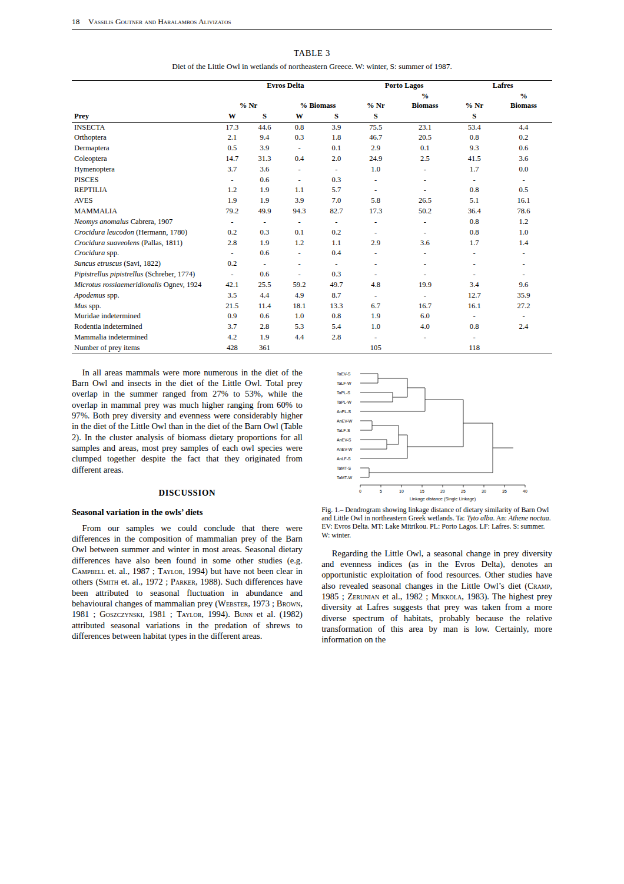18 Vassilis Goutner and Haralambos Alivizatos
TABLE 3 Diet of the Little Owl in wetlands of northeastern Greece. W: winter, S: summer of 1987.
| | Evros Delta | Porto Lagos | Lafres |
| --- | --- | --- | --- |
| | % Nr | % Biomass | % Nr | % Biomass | % Nr | % Biomass |
| Prey | W | S | W | S | S | | S | |
| Insecta | 17.3 | 44.6 | 0.8 | 3.9 | 75.5 | 23.1 | 53.4 | 4.4 |
| Orthoptera | 2.1 | 9.4 | 0.3 | 1.8 | 46.7 | 20.5 | 0.8 | 0.2 |
| Dermaptera | 0.5 | 3.9 | - | 0.1 | 2.9 | 0.1 | 9.3 | 0.6 |
| Coleoptera | 14.7 | 31.3 | 0.4 | 2.0 | 24.9 | 2.5 | 41.5 | 3.6 |
| Hymenoptera | 3.7 | 3.6 | - | - | 1.0 | - | 1.7 | 0.0 |
| Pisces | - | 0.6 | - | 0.3 | - | - | - | - |
| Reptilia | 1.2 | 1.9 | 1.1 | 5.7 | - | - | 0.8 | 0.5 |
| Aves | 1.9 | 1.9 | 3.9 | 7.0 | 5.8 | 26.5 | 5.1 | 16.1 |
| Mammalia | 79.2 | 49.9 | 94.3 | 82.7 | 17.3 | 50.2 | 36.4 | 78.6 |
| Neomys anomalus Cabrera, 1907 | - | - | - | - | - | - | 0.8 | 1.2 |
| Crocidura leucodon (Hermann, 1780) | 0.2 | 0.3 | 0.1 | 0.2 | - | - | 0.8 | 1.0 |
| Crocidura suaveolens (Pallas, 1811) | 2.8 | 1.9 | 1.2 | 1.1 | 2.9 | 3.6 | 1.7 | 1.4 |
| Crocidura spp. | - | 0.6 | - | 0.4 | - | - | - | - |
| Suncus etruscus (Savi, 1822) | 0.2 | - | - | - | - | - | - | - |
| Pipistrellus pipistrellus (Schreber, 1774) | - | 0.6 | - | 0.3 | - | - | - | - |
| Microtus rossiaemeridionalis Ognev, 1924 | 42.1 | 25.5 | 59.2 | 49.7 | 4.8 | 19.9 | 3.4 | 9.6 |
| Apodemus spp. | 3.5 | 4.4 | 4.9 | 8.7 | - | - | 12.7 | 35.9 |
| Mus spp. | 21.5 | 11.4 | 18.1 | 13.3 | 6.7 | 16.7 | 16.1 | 27.2 |
| Muridae indetermined | 0.9 | 0.6 | 1.0 | 0.8 | 1.9 | 6.0 | - | - |
| Rodentia indetermined | 3.7 | 2.8 | 5.3 | 5.4 | 1.0 | 4.0 | 0.8 | 2.4 |
| Mammalia indetermined | 4.2 | 1.9 | 4.4 | 2.8 | - | - | - | |
| Number of prey items | 428 | 361 | | | 105 | | 118 | |
In all areas mammals were more numerous in the diet of the Barn Owl and insects in the diet of the Little Owl. Total prey overlap in the summer ranged from 27% to 53%, while the overlap in mammal prey was much higher ranging from 60% to 97%. Both prey diversity and evenness were considerably higher in the diet of the Little Owl than in the diet of the Barn Owl (Table 2). In the cluster analysis of biomass dietary proportions for all samples and areas, most prey samples of each owl species were clumped together despite the fact that they originated from different areas.
DISCUSSION
Seasonal variation in the owls’ diets
From our samples we could conclude that there were differences in the composition of mammalian prey of the Barn Owl between summer and winter in most areas. Seasonal dietary differences have also been found in some other studies (e.g. Campbell et. al., 1987 ; Taylor, 1994) but have not been clear in others (Smith et. al., 1972 ; Parker, 1988). Such differences have been attributed to seasonal fluctuation in abundance and behavioural changes of mammalian prey (Webster, 1973 ; Brown, 1981 ; Goszczynski, 1981 ; Taylor, 1994). Bunn et al. (1982) attributed seasonal variations in the predation of shrews to differences between habitat types in the different areas.
TaEV-S TaLF-W TaPL-S TaPL-W AnPL-S AnEV-W TaLF-S AnEV-S AnEV-W AnLF-S TaMT-S TaMT-W 0 5 10 15 20 25 30 35 40 Linkage distance (Single Linkage)
Fig. 1.– Dendrogram showing linkage distance of dietary similarity of Barn Owl and Little Owl in northeastern Greek wetlands. Ta: Tyto alba. An: Athene noctua. EV: Evros Delta. MT: Lake Mitrikou. PL: Porto Lagos. LF: Lafres. S: summer. W: winter.
Regarding the Little Owl, a seasonal change in prey diversity and evenness indices (as in the Evros Delta), denotes an opportunistic exploitation of food resources. Other studies have also revealed seasonal changes in the Little Owl’s diet (Cramp, 1985 ; Zerunian et al., 1982 ; Mikkola, 1983). The highest prey diversity at Lafres suggests that prey was taken from a more diverse spectrum of habitats, probably because the relative transformation of this area by man is low. Certainly, more information on the